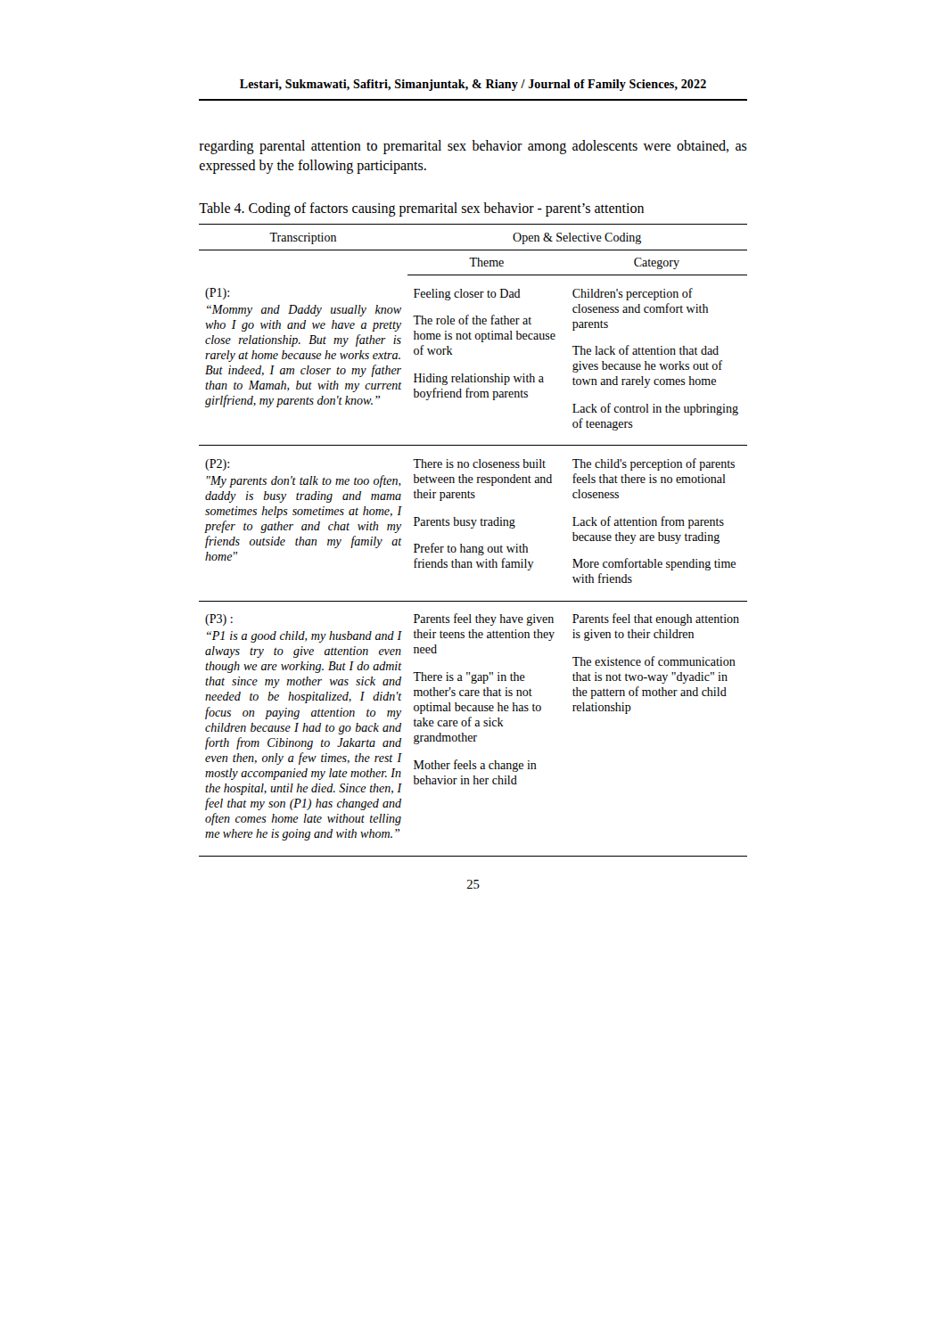Lestari, Sukmawati, Safitri, Simanjuntak, & Riany / Journal of Family Sciences, 2022
regarding parental attention to premarital sex behavior among adolescents were obtained, as expressed by the following participants.
Table 4. Coding of factors causing premarital sex behavior - parent’s attention
| Transcription | Open & Selective Coding |
| --- | --- |
| | Theme | Category |
| (P1): “Mommy and Daddy usually know who I go with and we have a pretty close relationship. But my father is rarely at home because he works extra. But indeed, I am closer to my father than to Mamah, but with my current girlfriend, my parents don't know.” | Feeling closer to Dad The role of the father at home is not optimal because of work Hiding relationship with a boyfriend from parents | Children's perception of closeness and comfort with parents The lack of attention that dad gives because he works out of town and rarely comes home Lack of control in the upbringing of teenagers |
| (P2): "My parents don't talk to me too often, daddy is busy trading and mama sometimes helps sometimes at home, I prefer to gather and chat with my friends outside than my family at home" | There is no closeness built between the respondent and their parents Parents busy trading Prefer to hang out with friends than with family | The child's perception of parents feels that there is no emotional closeness Lack of attention from parents because they are busy trading More comfortable spending time with friends |
| (P3) : “P1 is a good child, my husband and I always try to give attention even though we are working. But I do admit that since my mother was sick and needed to be hospitalized, I didn't focus on paying attention to my children because I had to go back and forth from Cibinong to Jakarta and even then, only a few times, the rest I mostly accompanied my late mother. In the hospital, until he died. Since then, I feel that my son (P1) has changed and often comes home late without telling me where he is going and with whom.” | Parents feel they have given their teens the attention they need There is a "gap" in the mother's care that is not optimal because he has to take care of a sick grandmother Mother feels a change in behavior in her child | Parents feel that enough attention is given to their children The existence of communication that is not two-way "dyadic" in the pattern of mother and child relationship |
25